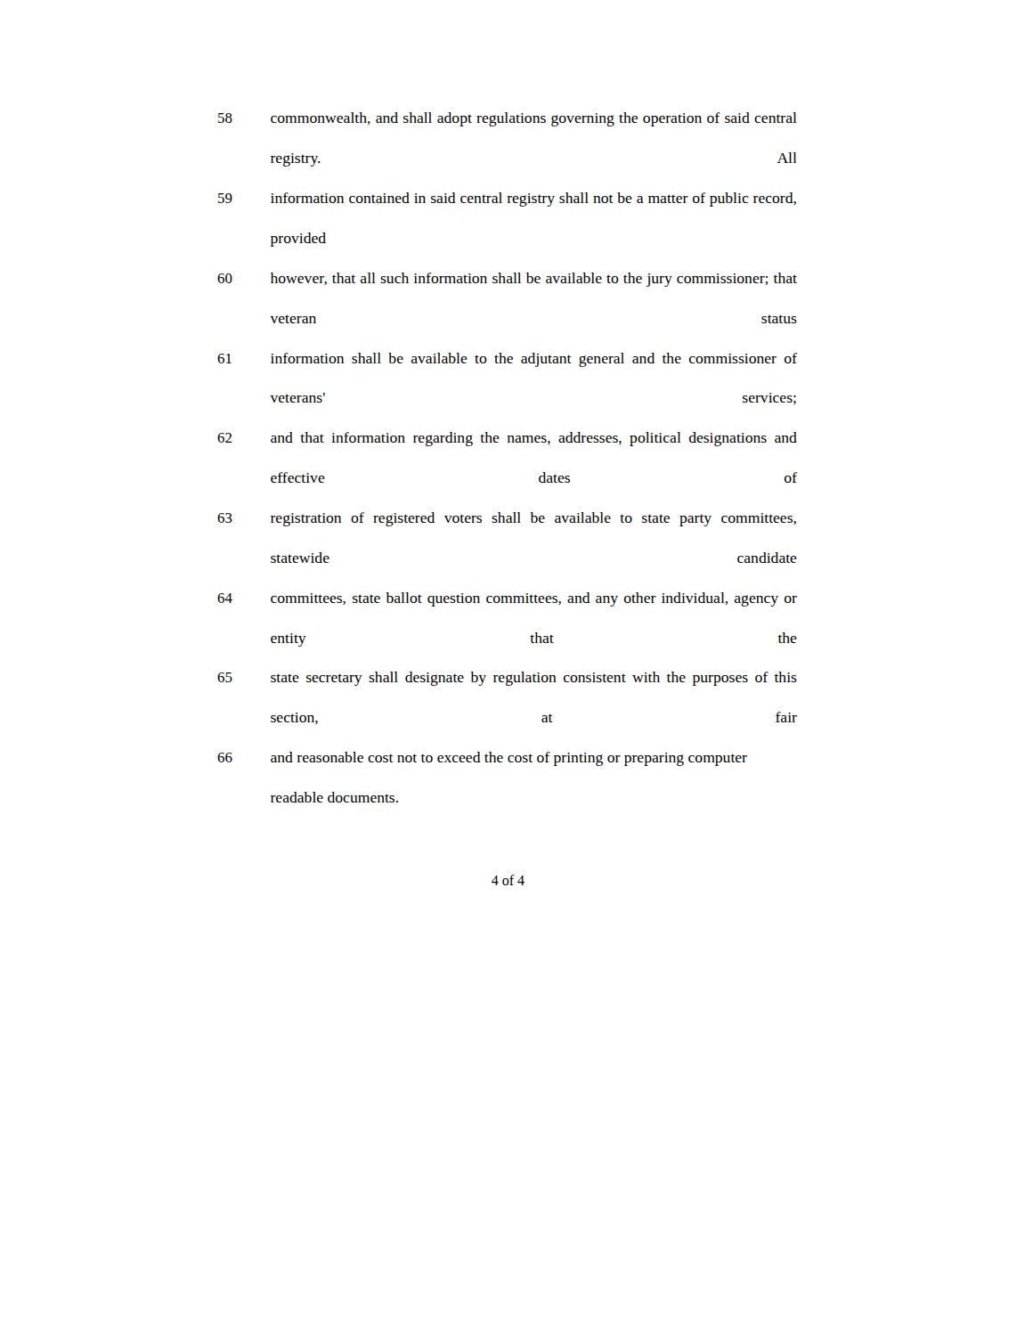58 commonwealth, and shall adopt regulations governing the operation of said central registry. All
59 information contained in said central registry shall not be a matter of public record, provided
60 however, that all such information shall be available to the jury commissioner; that veteran status
61 information shall be available to the adjutant general and the commissioner of veterans' services;
62 and that information regarding the names, addresses, political designations and effective dates of
63 registration of registered voters shall be available to state party committees, statewide candidate
64 committees, state ballot question committees, and any other individual, agency or entity that the
65 state secretary shall designate by regulation consistent with the purposes of this section, at fair
66 and reasonable cost not to exceed the cost of printing or preparing computer readable documents.
4 of 4